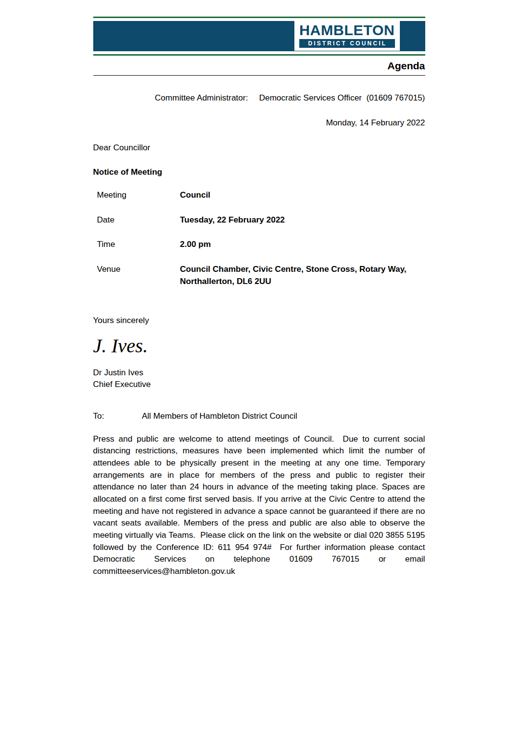HAMBLETON
DISTRICT COUNCIL
Agenda
Committee Administrator: Democratic Services Officer (01609 767015)
Monday, 14 February 2022
Dear Councillor
Notice of Meeting
| Meeting | Council |
| Date | Tuesday, 22 February 2022 |
| Time | 2.00 pm |
| Venue | Council Chamber, Civic Centre, Stone Cross, Rotary Way, Northallerton, DL6 2UU |
Yours sincerely
J. Ives.
Dr Justin Ives Chief Executive
To: All Members of Hambleton District Council
Press and public are welcome to attend meetings of Council. Due to current social distancing restrictions, measures have been implemented which limit the number of attendees able to be physically present in the meeting at any one time. Temporary arrangements are in place for members of the press and public to register their attendance no later than 24 hours in advance of the meeting taking place. Spaces are allocated on a first come first served basis. If you arrive at the Civic Centre to attend the meeting and have not registered in advance a space cannot be guaranteed if there are no vacant seats available. Members of the press and public are also able to observe the meeting virtually via Teams. Please click on the link on the website or dial 020 3855 5195 followed by the Conference ID: 611 954 974# For further information please contact Democratic Services on telephone 01609 767015 or email committeeservices@hambleton.gov.uk